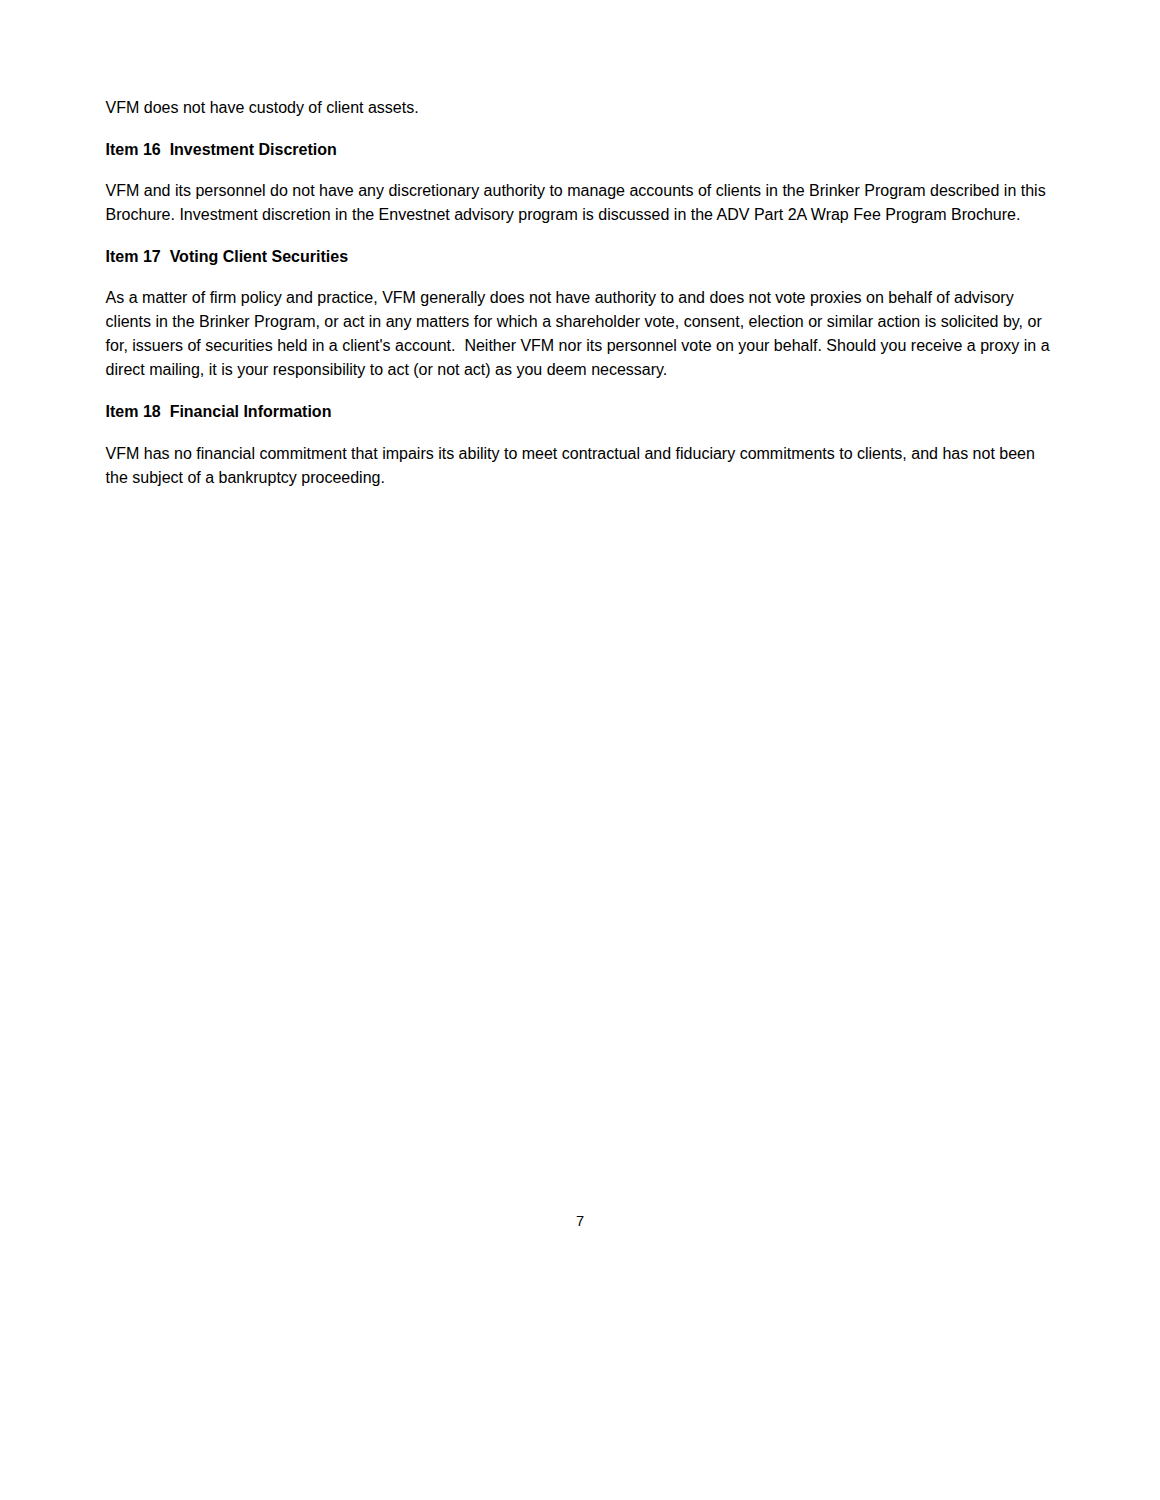VFM does not have custody of client assets.
Item 16 Investment Discretion
VFM and its personnel do not have any discretionary authority to manage accounts of clients in the Brinker Program described in this Brochure. Investment discretion in the Envestnet advisory program is discussed in the ADV Part 2A Wrap Fee Program Brochure.
Item 17 Voting Client Securities
As a matter of firm policy and practice, VFM generally does not have authority to and does not vote proxies on behalf of advisory clients in the Brinker Program, or act in any matters for which a shareholder vote, consent, election or similar action is solicited by, or for, issuers of securities held in a client's account. Neither VFM nor its personnel vote on your behalf. Should you receive a proxy in a direct mailing, it is your responsibility to act (or not act) as you deem necessary.
Item 18 Financial Information
VFM has no financial commitment that impairs its ability to meet contractual and fiduciary commitments to clients, and has not been the subject of a bankruptcy proceeding.
7